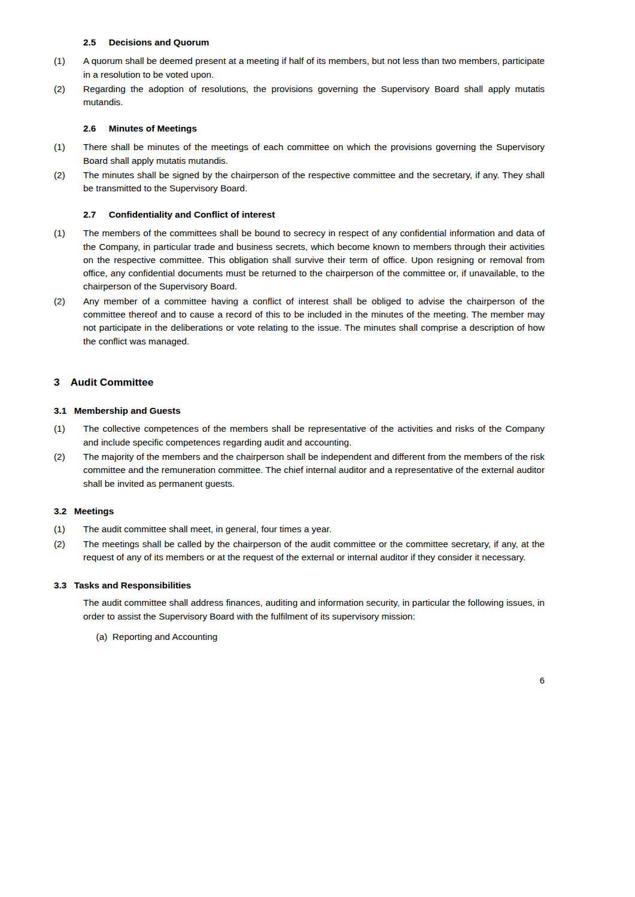2.5 Decisions and Quorum
(1) A quorum shall be deemed present at a meeting if half of its members, but not less than two members, participate in a resolution to be voted upon.
(2) Regarding the adoption of resolutions, the provisions governing the Supervisory Board shall apply mutatis mutandis.
2.6 Minutes of Meetings
(1) There shall be minutes of the meetings of each committee on which the provisions governing the Supervisory Board shall apply mutatis mutandis.
(2) The minutes shall be signed by the chairperson of the respective committee and the secretary, if any. They shall be transmitted to the Supervisory Board.
2.7 Confidentiality and Conflict of interest
(1) The members of the committees shall be bound to secrecy in respect of any confidential information and data of the Company, in particular trade and business secrets, which become known to members through their activities on the respective committee. This obligation shall survive their term of office. Upon resigning or removal from office, any confidential documents must be returned to the chairperson of the committee or, if unavailable, to the chairperson of the Supervisory Board.
(2) Any member of a committee having a conflict of interest shall be obliged to advise the chairperson of the committee thereof and to cause a record of this to be included in the minutes of the meeting. The member may not participate in the deliberations or vote relating to the issue. The minutes shall comprise a description of how the conflict was managed.
3 Audit Committee
3.1 Membership and Guests
(1) The collective competences of the members shall be representative of the activities and risks of the Company and include specific competences regarding audit and accounting.
(2) The majority of the members and the chairperson shall be independent and different from the members of the risk committee and the remuneration committee. The chief internal auditor and a representative of the external auditor shall be invited as permanent guests.
3.2 Meetings
(1) The audit committee shall meet, in general, four times a year.
(2) The meetings shall be called by the chairperson of the audit committee or the committee secretary, if any, at the request of any of its members or at the request of the external or internal auditor if they consider it necessary.
3.3 Tasks and Responsibilities
The audit committee shall address finances, auditing and information security, in particular the following issues, in order to assist the Supervisory Board with the fulfilment of its supervisory mission:
(a) Reporting and Accounting
6